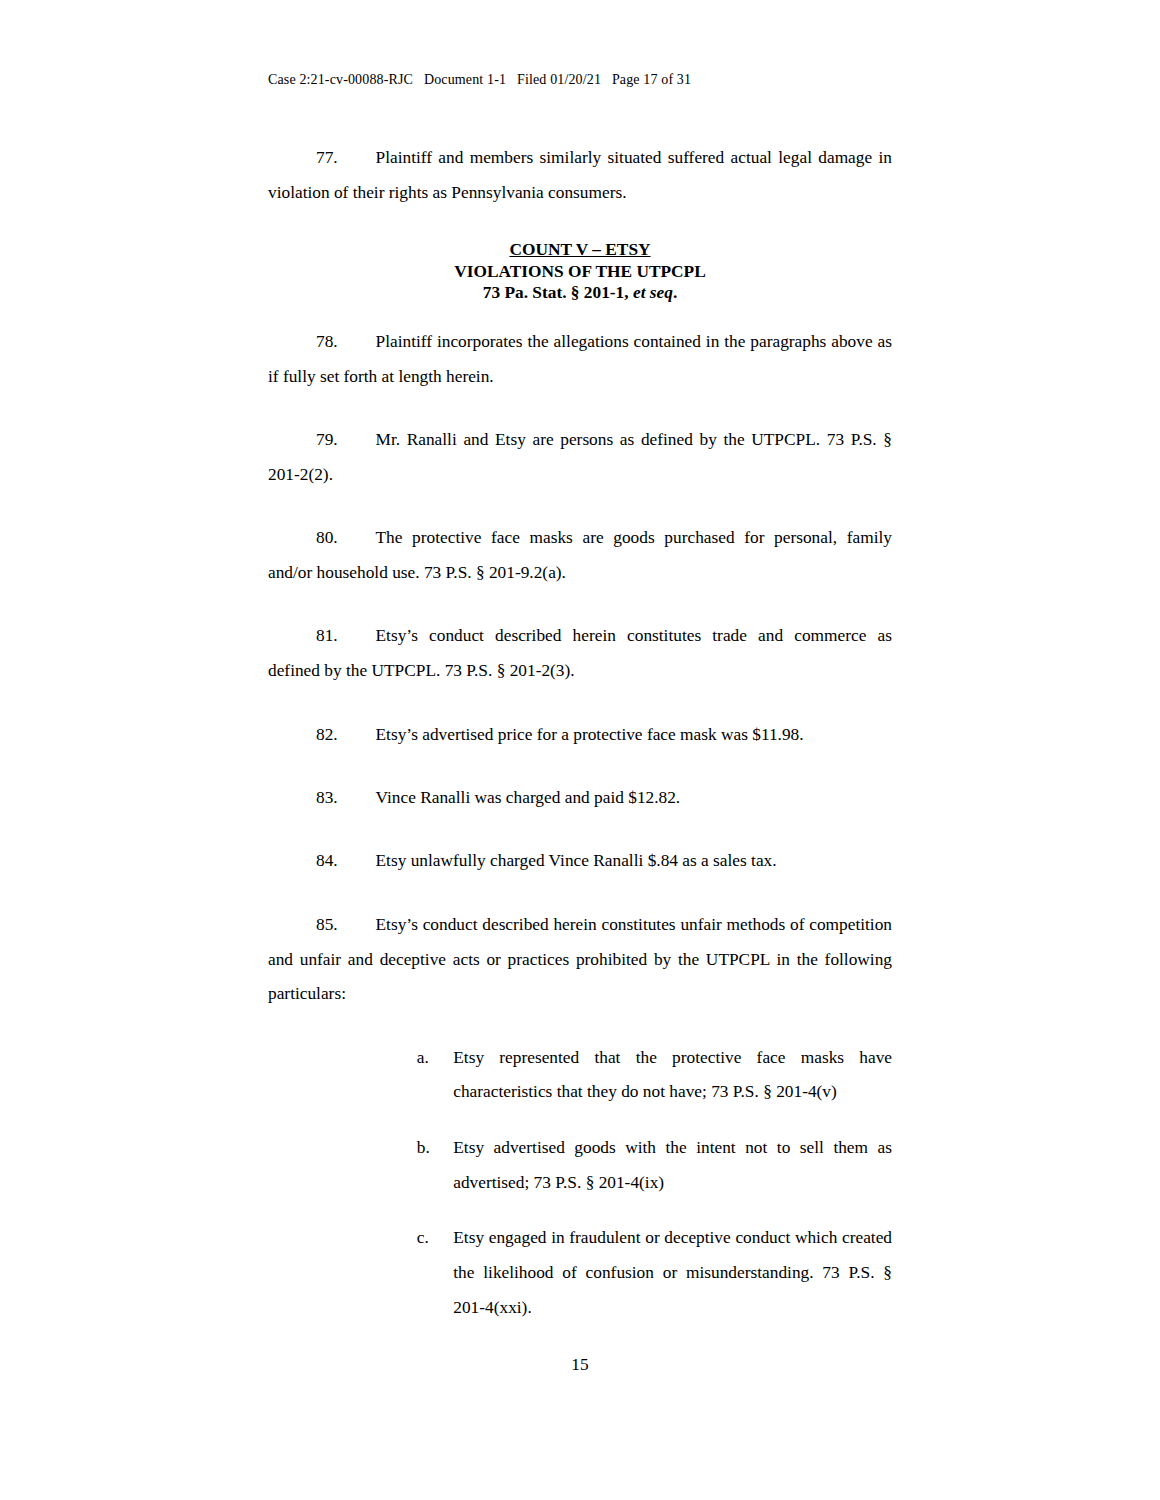Case 2:21-cv-00088-RJC Document 1-1 Filed 01/20/21 Page 17 of 31
77. Plaintiff and members similarly situated suffered actual legal damage in violation of their rights as Pennsylvania consumers.
COUNT V – ETSY VIOLATIONS OF THE UTPCPL 73 Pa. Stat. § 201-1, et seq.
78. Plaintiff incorporates the allegations contained in the paragraphs above as if fully set forth at length herein.
79. Mr. Ranalli and Etsy are persons as defined by the UTPCPL. 73 P.S. § 201-2(2).
80. The protective face masks are goods purchased for personal, family and/or household use. 73 P.S. § 201-9.2(a).
81. Etsy’s conduct described herein constitutes trade and commerce as defined by the UTPCPL. 73 P.S. § 201-2(3).
82. Etsy’s advertised price for a protective face mask was $11.98.
83. Vince Ranalli was charged and paid $12.82.
84. Etsy unlawfully charged Vince Ranalli $.84 as a sales tax.
85. Etsy’s conduct described herein constitutes unfair methods of competition and unfair and deceptive acts or practices prohibited by the UTPCPL in the following particulars:
a. Etsy represented that the protective face masks have characteristics that they do not have; 73 P.S. § 201-4(v)
b. Etsy advertised goods with the intent not to sell them as advertised; 73 P.S. § 201-4(ix)
c. Etsy engaged in fraudulent or deceptive conduct which created the likelihood of confusion or misunderstanding. 73 P.S. § 201-4(xxi).
15